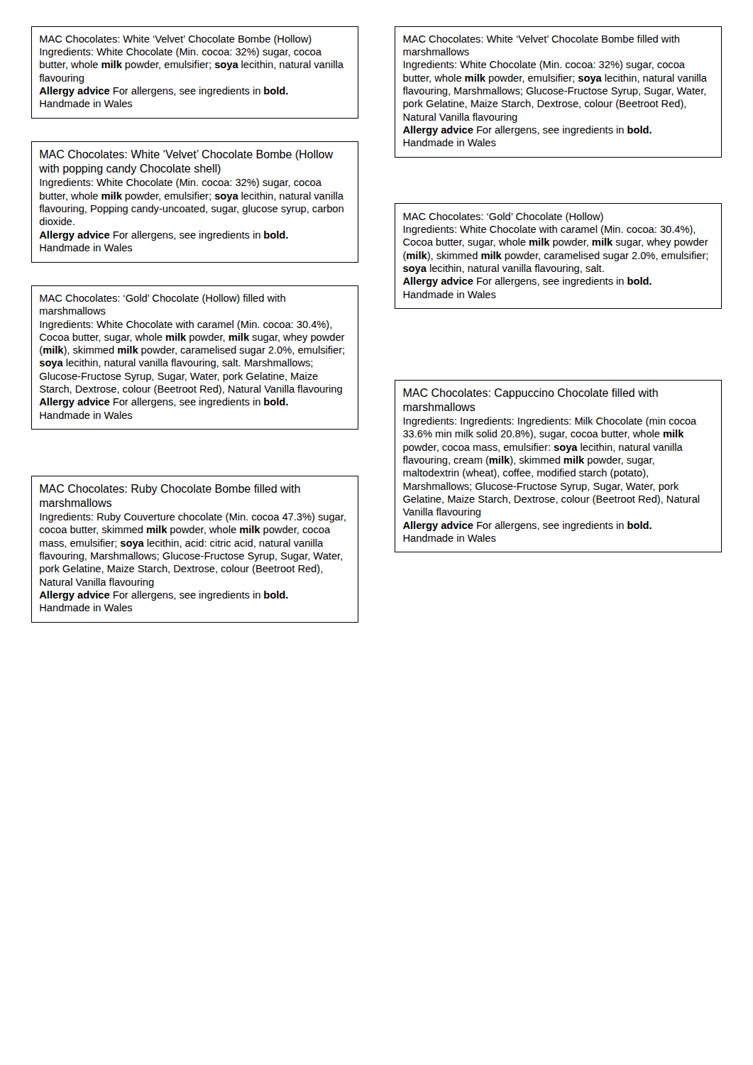MAC Chocolates: White ‘Velvet’ Chocolate Bombe (Hollow)
Ingredients: White Chocolate (Min. cocoa: 32%) sugar, cocoa butter, whole milk powder, emulsifier; soya lecithin, natural vanilla flavouring
Allergy advice For allergens, see ingredients in bold.
Handmade in Wales
MAC Chocolates: White ‘Velvet’ Chocolate Bombe (Hollow with popping candy Chocolate shell)
Ingredients: White Chocolate (Min. cocoa: 32%) sugar, cocoa butter, whole milk powder, emulsifier; soya lecithin, natural vanilla flavouring, Popping candy-uncoated, sugar, glucose syrup, carbon dioxide.
Allergy advice For allergens, see ingredients in bold.
Handmade in Wales
MAC Chocolates: ‘Gold’ Chocolate (Hollow) filled with marshmallows
Ingredients: White Chocolate with caramel (Min. cocoa: 30.4%), Cocoa butter, sugar, whole milk powder, milk sugar, whey powder (milk), skimmed milk powder, caramelised sugar 2.0%, emulsifier; soya lecithin, natural vanilla flavouring, salt. Marshmallows; Glucose-Fructose Syrup, Sugar, Water, pork Gelatine, Maize Starch, Dextrose, colour (Beetroot Red), Natural Vanilla flavouring
Allergy advice For allergens, see ingredients in bold.
Handmade in Wales
MAC Chocolates: Ruby Chocolate Bombe filled with marshmallows
Ingredients: Ruby Couverture chocolate (Min. cocoa 47.3%) sugar, cocoa butter, skimmed milk powder, whole milk powder, cocoa mass, emulsifier; soya lecithin, acid: citric acid, natural vanilla flavouring, Marshmallows; Glucose-Fructose Syrup, Sugar, Water, pork Gelatine, Maize Starch, Dextrose, colour (Beetroot Red), Natural Vanilla flavouring
Allergy advice For allergens, see ingredients in bold.
Handmade in Wales
MAC Chocolates: White ‘Velvet’ Chocolate Bombe filled with marshmallows
Ingredients: White Chocolate (Min. cocoa: 32%) sugar, cocoa butter, whole milk powder, emulsifier; soya lecithin, natural vanilla flavouring, Marshmallows; Glucose-Fructose Syrup, Sugar, Water, pork Gelatine, Maize Starch, Dextrose, colour (Beetroot Red), Natural Vanilla flavouring
Allergy advice For allergens, see ingredients in bold.
Handmade in Wales
MAC Chocolates: ‘Gold’ Chocolate (Hollow)
Ingredients: White Chocolate with caramel (Min. cocoa: 30.4%), Cocoa butter, sugar, whole milk powder, milk sugar, whey powder (milk), skimmed milk powder, caramelised sugar 2.0%, emulsifier; soya lecithin, natural vanilla flavouring, salt.
Allergy advice For allergens, see ingredients in bold.
Handmade in Wales
MAC Chocolates: Cappuccino Chocolate filled with marshmallows
Ingredients: Ingredients: Ingredients: Milk Chocolate (min cocoa 33.6% min milk solid 20.8%), sugar, cocoa butter, whole milk powder, cocoa mass, emulsifier: soya lecithin, natural vanilla flavouring, cream (milk), skimmed milk powder, sugar, maltodextrin (wheat), coffee, modified starch (potato), Marshmallows; Glucose-Fructose Syrup, Sugar, Water, pork Gelatine, Maize Starch, Dextrose, colour (Beetroot Red), Natural Vanilla flavouring
Allergy advice For allergens, see ingredients in bold.
Handmade in Wales